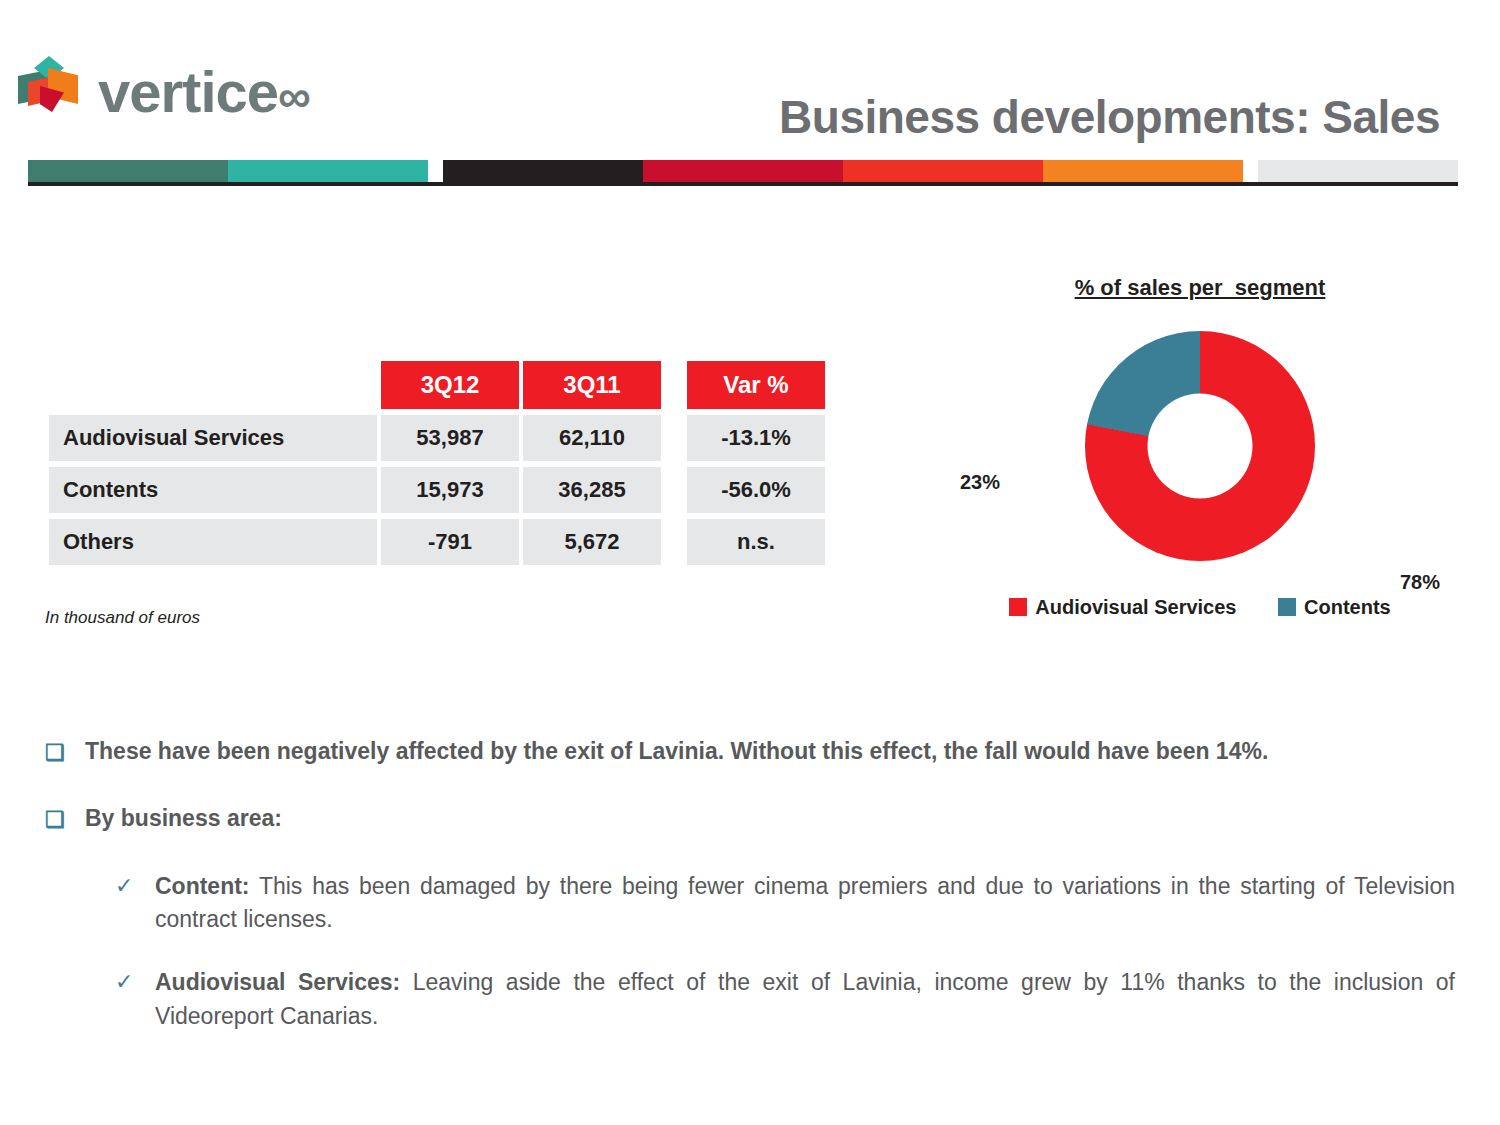vertice∞
Business developments: Sales
| | 3Q12 | 3Q11 | | Var % |
| --- | --- | --- | --- | --- |
| Audiovisual Services | 53,987 | 62,110 | | -13.1% |
| Contents | 15,973 | 36,285 | | -56.0% |
| Others | -791 | 5,672 | | n.s. |
In thousand of euros
% of sales per segment
23%
78%
Audiovisual Services Contents
❑These have been negatively affected by the exit of Lavinia. Without this effect, the fall would have been 14%.
❑By business area:
✓Content: This has been damaged by there being fewer cinema premiers and due to variations in the starting of Television contract licenses.
✓Audiovisual Services: Leaving aside the effect of the exit of Lavinia, income grew by 11% thanks to the inclusion of Videoreport Canarias.